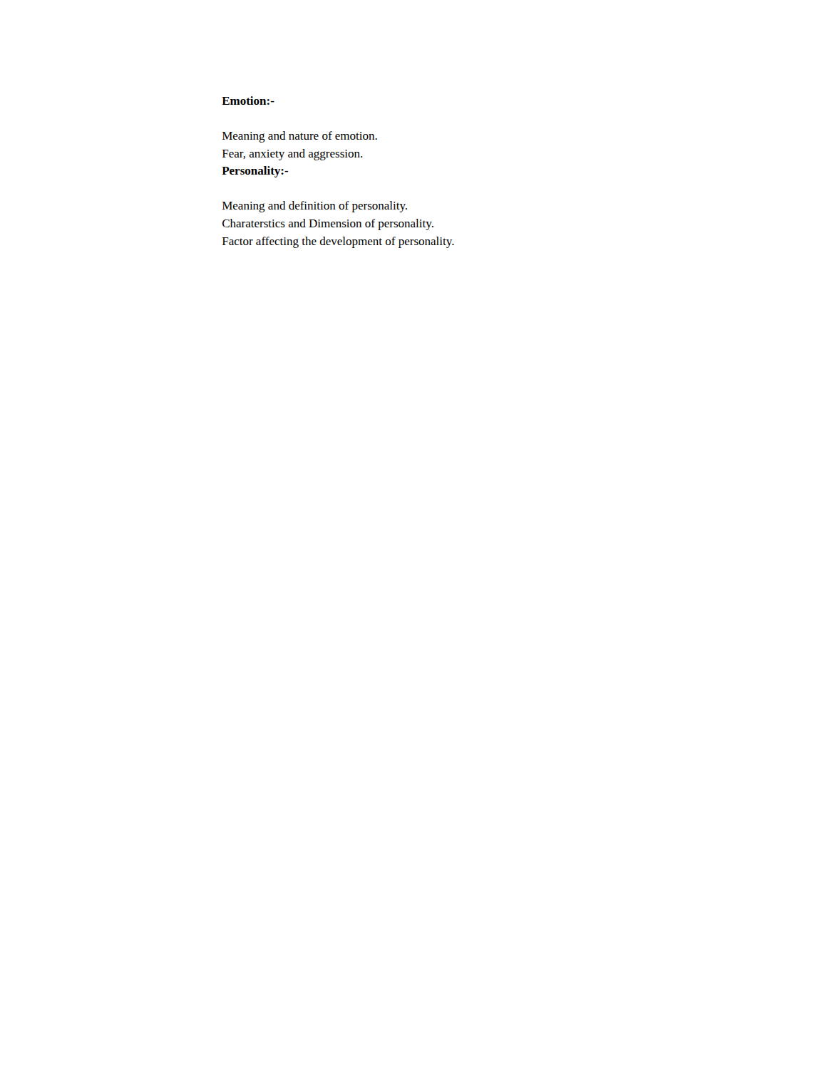Emotion:-
Meaning and nature of emotion.
Fear, anxiety and aggression.
Personality:-
Meaning and definition of personality.
Charaterstics and Dimension of personality.
Factor affecting the development of personality.